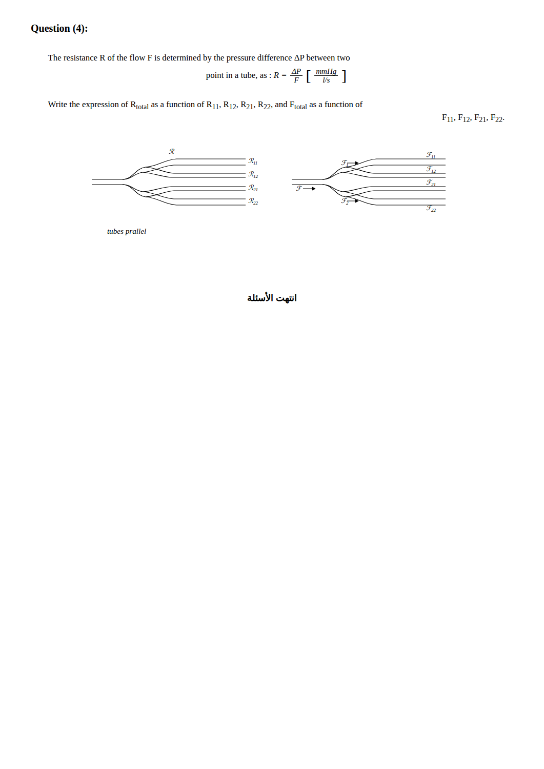Question (4):
The resistance R of the flow F is determined by the pressure difference ΔP between two point in a tube, as : R = ΔP F [ mmHg l/s ]
Write the expression of Rtotal as a function of R11, R12, R21, R22, and Ftotal as a function of
F11, F12, F21, F22.
ℛ ℛ11 ℛ12 ℛ21 ℛ22
tubes prallel
ℱ ℱ1 ℱ2 ℱ11 ℱ12 ℱ21 ℱ22
انتهت الأسئلة